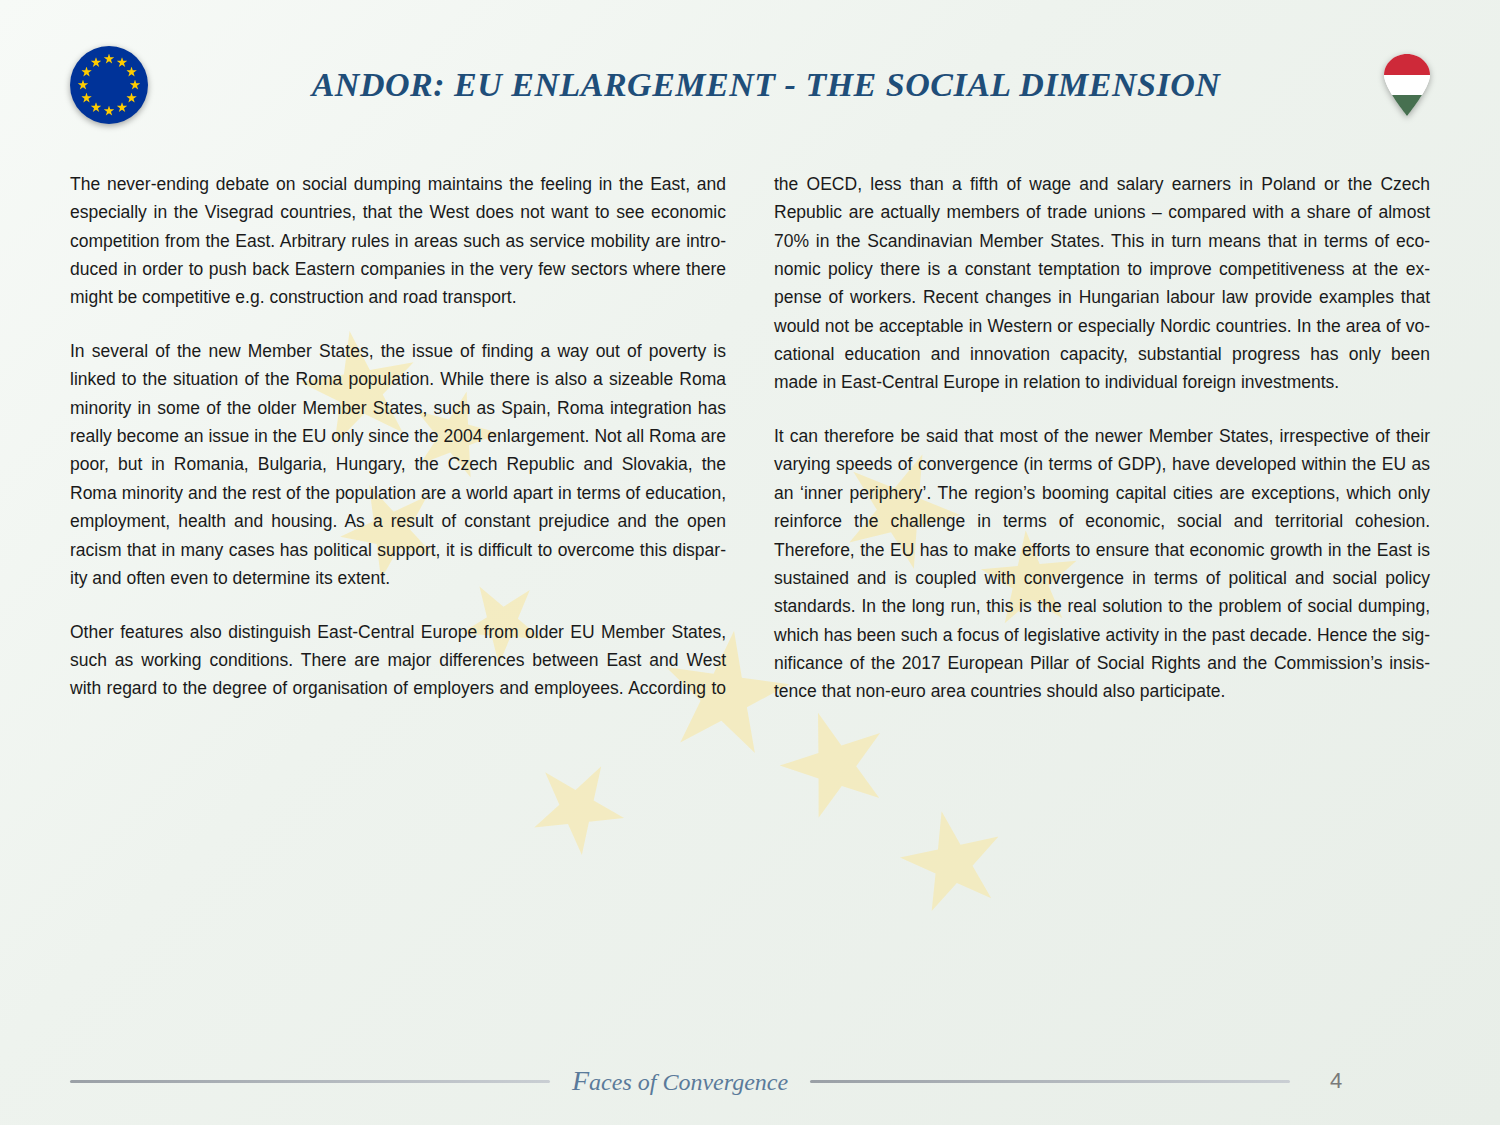ANDOR: EU ENLARGEMENT - THE SOCIAL DIMENSION
The never-ending debate on social dumping maintains the feeling in the East, and especially in the Visegrad countries, that the West does not want to see economic competition from the East. Arbitrary rules in areas such as service mobility are introduced in order to push back Eastern companies in the very few sectors where there might be competitive e.g. construction and road transport.
In several of the new Member States, the issue of finding a way out of poverty is linked to the situation of the Roma population. While there is also a sizeable Roma minority in some of the older Member States, such as Spain, Roma integration has really become an issue in the EU only since the 2004 enlargement. Not all Roma are poor, but in Romania, Bulgaria, Hungary, the Czech Republic and Slovakia, the Roma minority and the rest of the population are a world apart in terms of education, employment, health and housing. As a result of constant prejudice and the open racism that in many cases has political support, it is difficult to overcome this disparity and often even to determine its extent.
Other features also distinguish East-Central Europe from older EU Member States, such as working conditions. There are major differences between East and West with regard to the degree of organisation of employers and employees. According to the OECD, less than a fifth of wage and salary earners in Poland or the Czech Republic are actually members of trade unions – compared with a share of almost 70% in the Scandinavian Member States. This in turn means that in terms of economic policy there is a constant temptation to improve competitiveness at the expense of workers. Recent changes in Hungarian labour law provide examples that would not be acceptable in Western or especially Nordic countries. In the area of vocational education and innovation capacity, substantial progress has only been made in East-Central Europe in relation to individual foreign investments.
It can therefore be said that most of the newer Member States, irrespective of their varying speeds of convergence (in terms of GDP), have developed within the EU as an ‘inner periphery’. The region’s booming capital cities are exceptions, which only reinforce the challenge in terms of economic, social and territorial cohesion. Therefore, the EU has to make efforts to ensure that economic growth in the East is sustained and is coupled with convergence in terms of political and social policy standards. In the long run, this is the real solution to the problem of social dumping, which has been such a focus of legislative activity in the past decade. Hence the significance of the 2017 European Pillar of Social Rights and the Commission’s insistence that non-euro area countries should also participate.
Faces of Convergence
4